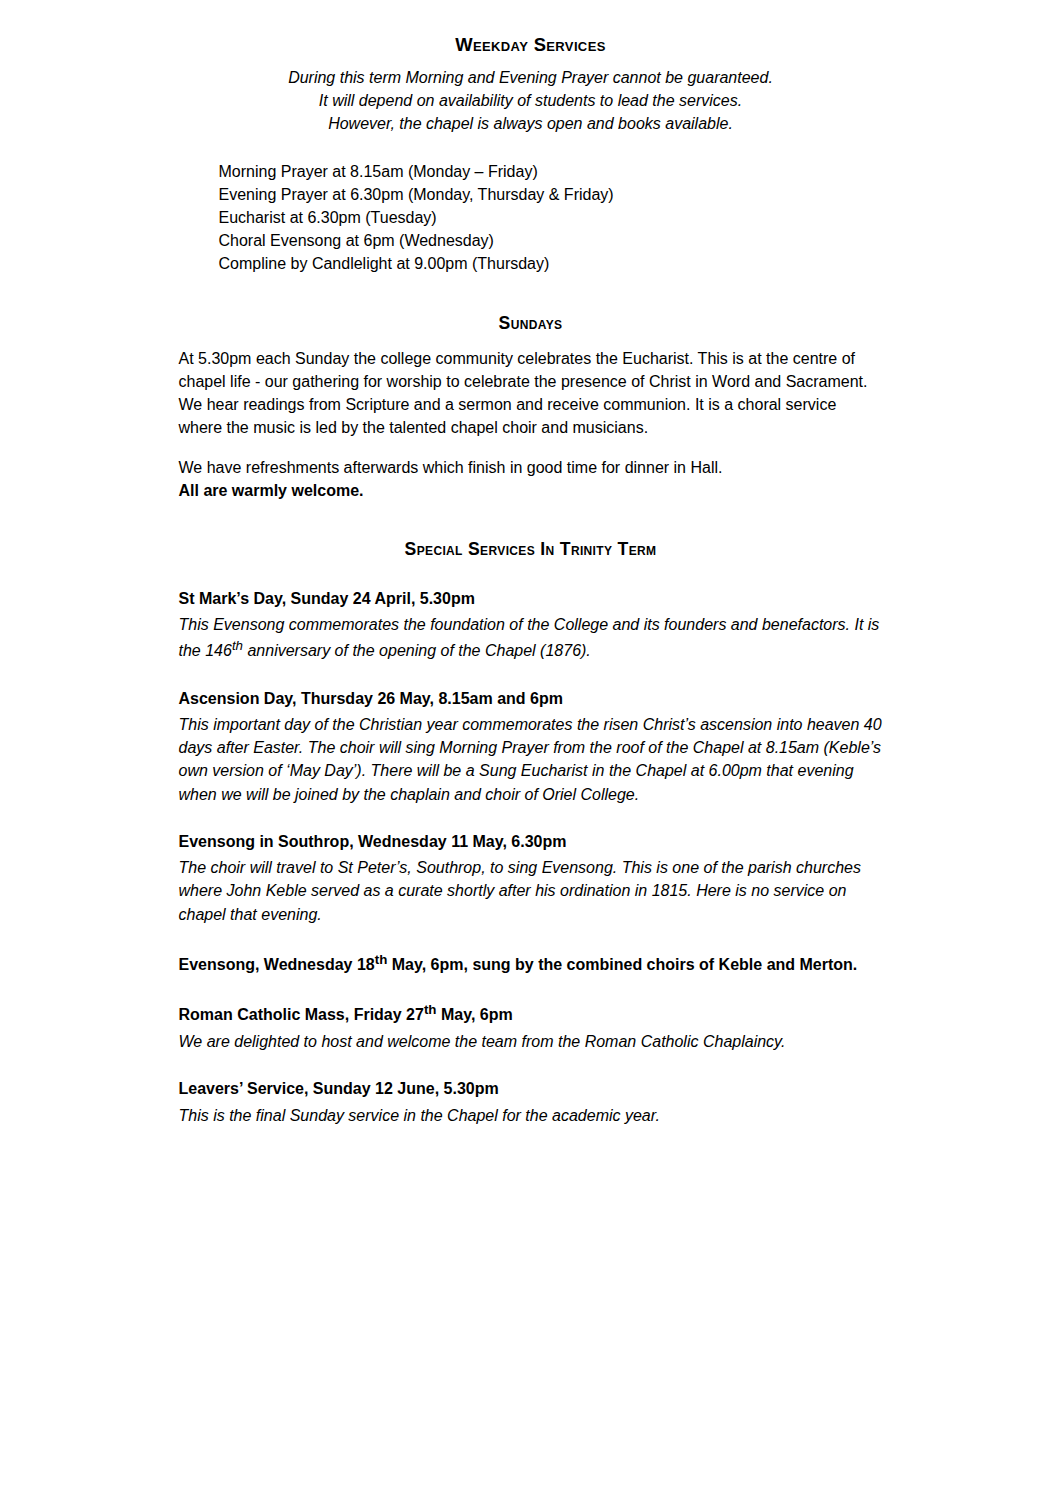Weekday Services
During this term Morning and Evening Prayer cannot be guaranteed.
It will depend on availability of students to lead the services.
However, the chapel is always open and books available.
Morning Prayer at 8.15am (Monday – Friday)
Evening Prayer at 6.30pm (Monday, Thursday & Friday)
Eucharist at 6.30pm (Tuesday)
Choral Evensong at 6pm (Wednesday)
Compline by Candlelight at 9.00pm (Thursday)
Sundays
At 5.30pm each Sunday the college community celebrates the Eucharist. This is at the centre of chapel life - our gathering for worship to celebrate the presence of Christ in Word and Sacrament. We hear readings from Scripture and a sermon and receive communion. It is a choral service where the music is led by the talented chapel choir and musicians.
We have refreshments afterwards which finish in good time for dinner in Hall.
All are warmly welcome.
Special Services In Trinity Term
St Mark’s Day, Sunday 24 April, 5.30pm
This Evensong commemorates the foundation of the College and its founders and benefactors. It is the 146th anniversary of the opening of the Chapel (1876).
Ascension Day, Thursday 26 May, 8.15am and 6pm
This important day of the Christian year commemorates the risen Christ’s ascension into heaven 40 days after Easter. The choir will sing Morning Prayer from the roof of the Chapel at 8.15am (Keble’s own version of ‘May Day’). There will be a Sung Eucharist in the Chapel at 6.00pm that evening when we will be joined by the chaplain and choir of Oriel College.
Evensong in Southrop, Wednesday 11 May, 6.30pm
The choir will travel to St Peter’s, Southrop, to sing Evensong. This is one of the parish churches where John Keble served as a curate shortly after his ordination in 1815. Here is no service on chapel that evening.
Evensong, Wednesday 18th May, 6pm, sung by the combined choirs of Keble and Merton.
Roman Catholic Mass, Friday 27th May, 6pm
We are delighted to host and welcome the team from the Roman Catholic Chaplaincy.
Leavers’ Service, Sunday 12 June, 5.30pm
This is the final Sunday service in the Chapel for the academic year.